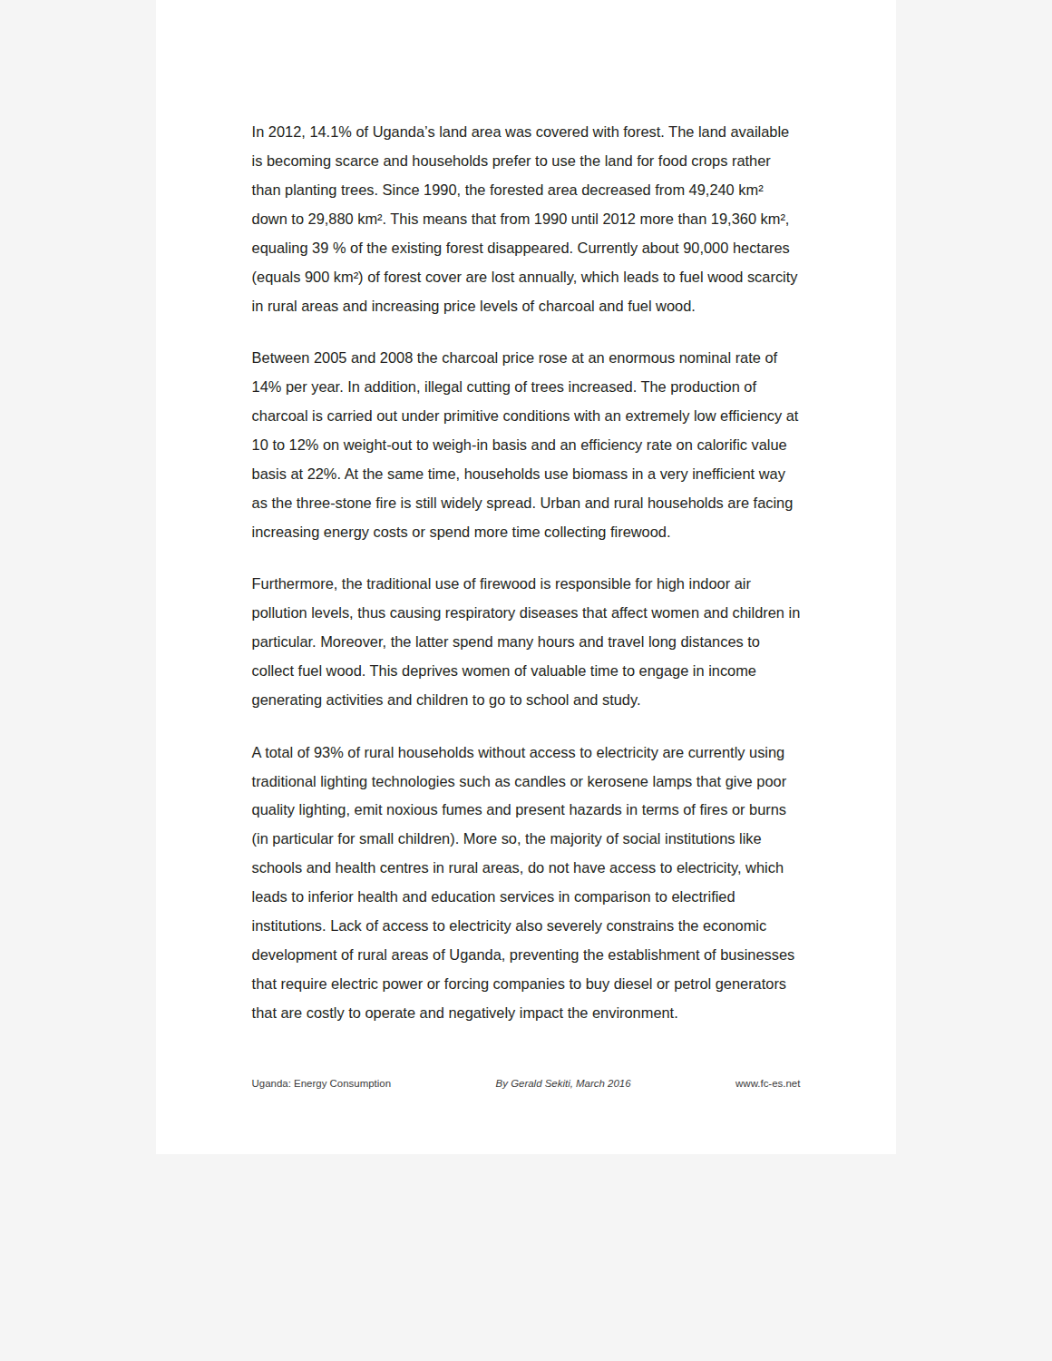In 2012, 14.1% of Uganda’s land area was covered with forest. The land available is becoming scarce and households prefer to use the land for food crops rather than planting trees. Since 1990, the forested area decreased from 49,240 km² down to 29,880 km². This means that from 1990 until 2012 more than 19,360 km², equaling 39 % of the existing forest disappeared. Currently about 90,000 hectares (equals 900 km²) of forest cover are lost annually, which leads to fuel wood scarcity in rural areas and increasing price levels of charcoal and fuel wood.
Between 2005 and 2008 the charcoal price rose at an enormous nominal rate of 14% per year. In addition, illegal cutting of trees increased. The production of charcoal is carried out under primitive conditions with an extremely low efficiency at 10 to 12% on weight-out to weigh-in basis and an efficiency rate on calorific value basis at 22%. At the same time, households use biomass in a very inefficient way as the three-stone fire is still widely spread. Urban and rural households are facing increasing energy costs or spend more time collecting firewood.
Furthermore, the traditional use of firewood is responsible for high indoor air pollution levels, thus causing respiratory diseases that affect women and children in particular. Moreover, the latter spend many hours and travel long distances to collect fuel wood. This deprives women of valuable time to engage in income generating activities and children to go to school and study.
A total of 93% of rural households without access to electricity are currently using traditional lighting technologies such as candles or kerosene lamps that give poor quality lighting, emit noxious fumes and present hazards in terms of fires or burns (in particular for small children). More so, the majority of social institutions like schools and health centres in rural areas, do not have access to electricity, which leads to inferior health and education services in comparison to electrified institutions. Lack of access to electricity also severely constrains the economic development of rural areas of Uganda, preventing the establishment of businesses that require electric power or forcing companies to buy diesel or petrol generators that are costly to operate and negatively impact the environment.
Uganda: Energy Consumption By Gerald Sekiti, March 2016 www.fc-es.net